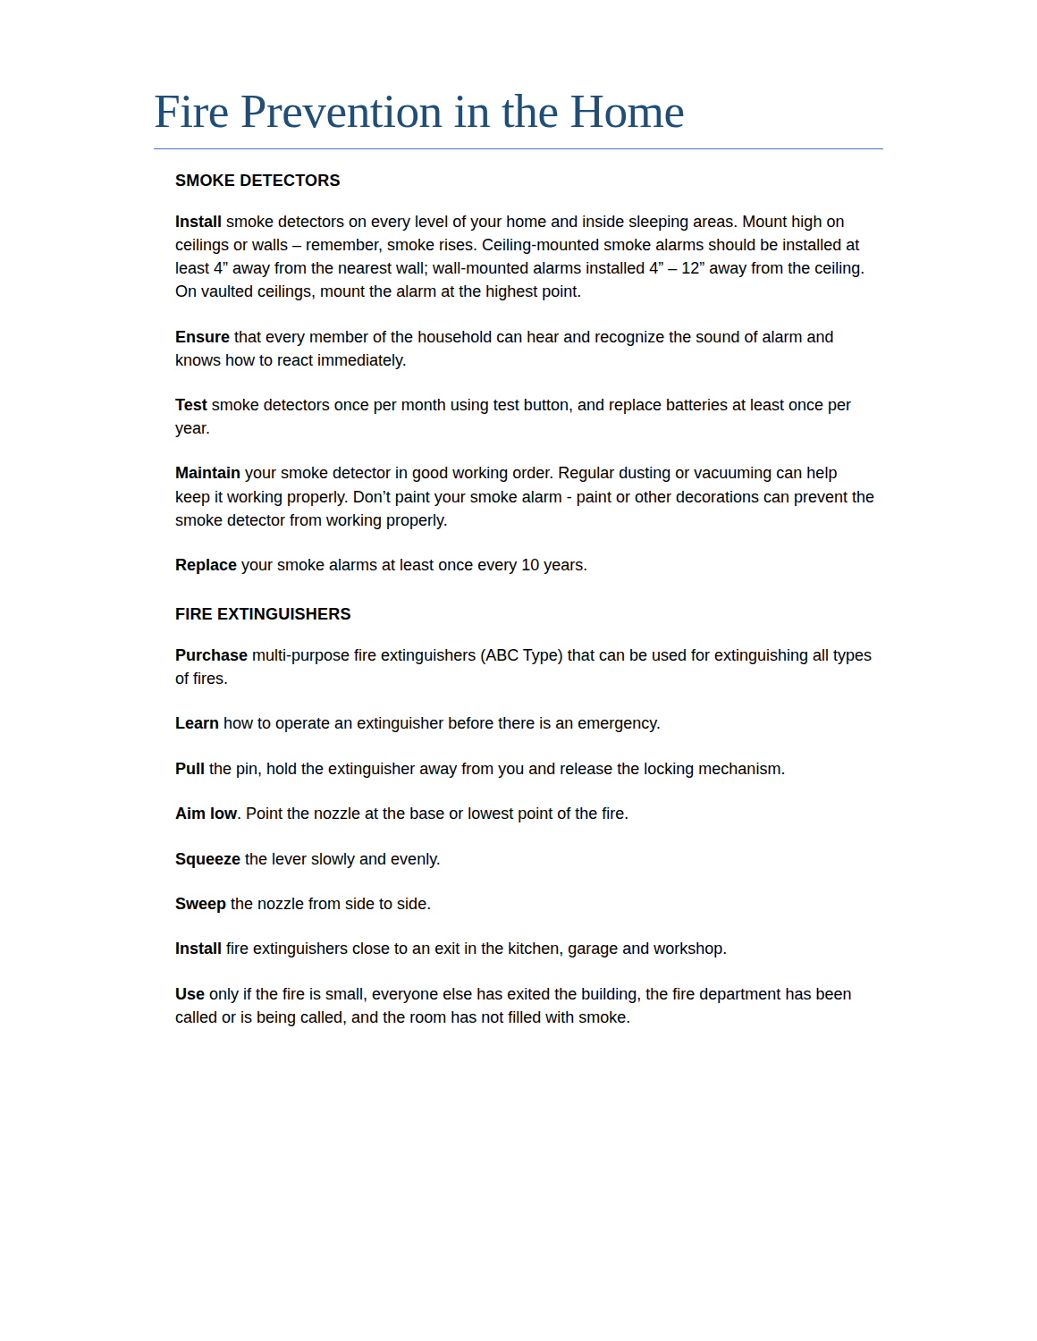Fire Prevention in the Home
SMOKE DETECTORS
Install smoke detectors on every level of your home and inside sleeping areas. Mount high on ceilings or walls – remember, smoke rises. Ceiling-mounted smoke alarms should be installed at least 4” away from the nearest wall; wall-mounted alarms installed 4” – 12” away from the ceiling. On vaulted ceilings, mount the alarm at the highest point.
Ensure that every member of the household can hear and recognize the sound of alarm and knows how to react immediately.
Test smoke detectors once per month using test button, and replace batteries at least once per year.
Maintain your smoke detector in good working order. Regular dusting or vacuuming can help keep it working properly. Don’t paint your smoke alarm - paint or other decorations can prevent the smoke detector from working properly.
Replace your smoke alarms at least once every 10 years.
FIRE EXTINGUISHERS
Purchase multi-purpose fire extinguishers (ABC Type) that can be used for extinguishing all types of fires.
Learn how to operate an extinguisher before there is an emergency.
Pull the pin, hold the extinguisher away from you and release the locking mechanism.
Aim low. Point the nozzle at the base or lowest point of the fire.
Squeeze the lever slowly and evenly.
Sweep the nozzle from side to side.
Install fire extinguishers close to an exit in the kitchen, garage and workshop.
Use only if the fire is small, everyone else has exited the building, the fire department has been called or is being called, and the room has not filled with smoke.